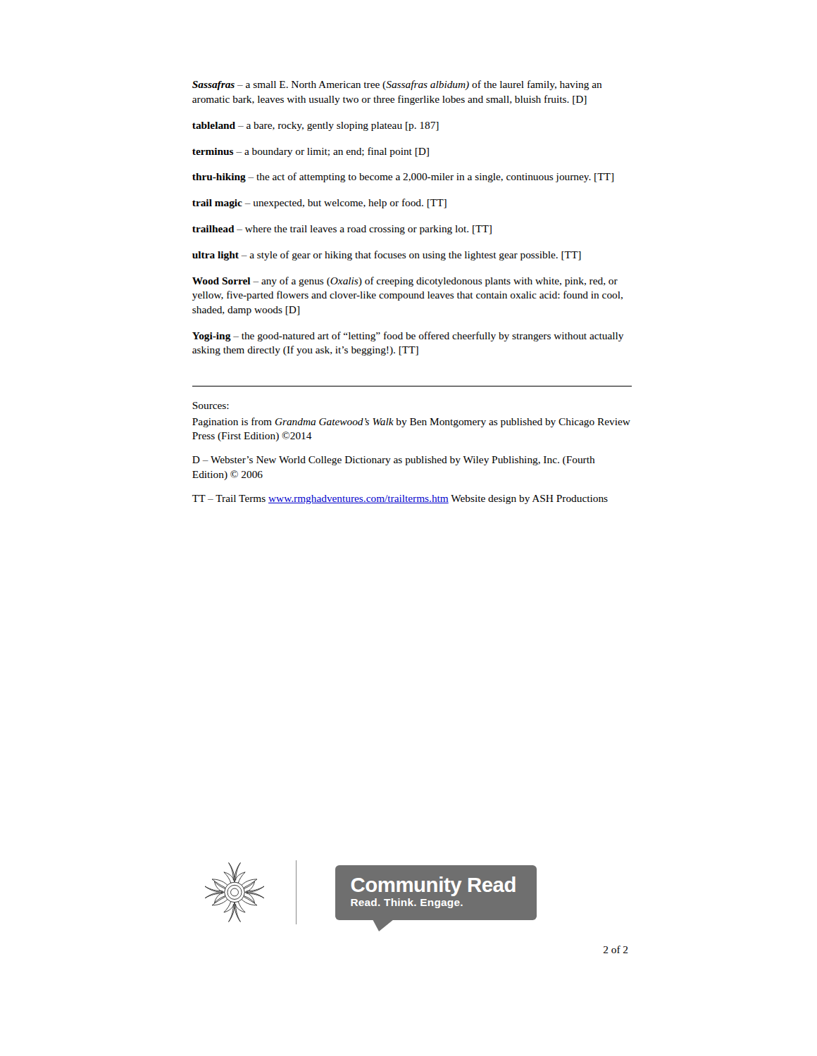Sassafras – a small E. North American tree (Sassafras albidum) of the laurel family, having an aromatic bark, leaves with usually two or three fingerlike lobes and small, bluish fruits. [D]
tableland – a bare, rocky, gently sloping plateau [p. 187]
terminus – a boundary or limit; an end; final point [D]
thru-hiking – the act of attempting to become a 2,000-miler in a single, continuous journey. [TT]
trail magic – unexpected, but welcome, help or food. [TT]
trailhead – where the trail leaves a road crossing or parking lot. [TT]
ultra light – a style of gear or hiking that focuses on using the lightest gear possible. [TT]
Wood Sorrel – any of a genus (Oxalis) of creeping dicotyledonous plants with white, pink, red, or yellow, five-parted flowers and clover-like compound leaves that contain oxalic acid: found in cool, shaded, damp woods [D]
Yogi-ing – the good-natured art of “letting” food be offered cheerfully by strangers without actually asking them directly (If you ask, it’s begging!). [TT]
Sources:
Pagination is from Grandma Gatewood’s Walk by Ben Montgomery as published by Chicago Review Press (First Edition) ©2014
D – Webster’s New World College Dictionary as published by Wiley Publishing, Inc. (Fourth Edition) © 2006
TT – Trail Terms www.rmghadventures.com/trailterms.htm Website design by ASH Productions
Community Read
Read. Think. Engage.
2 of 2